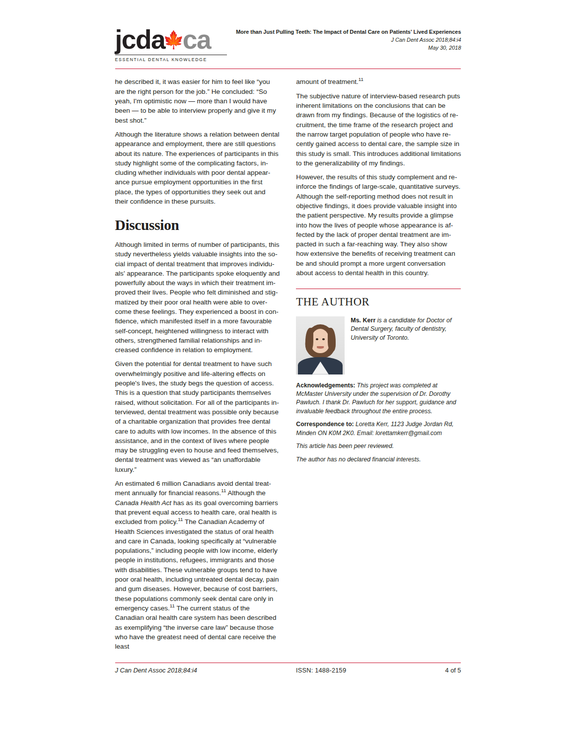jcda🍁ca
ESSENTIAL DENTAL KNOWLEDGE
More than Just Pulling Teeth: The Impact of Dental Care on Patients' Lived Experiences
J Can Dent Assoc 2018;84:i4
May 30, 2018
he described it, it was easier for him to feel like “you are the right person for the job.” He concluded: “So yeah, I'm optimistic now — more than I would have been — to be able to interview properly and give it my best shot.”
Although the literature shows a relation between dental appearance and employment, there are still questions about its nature. The experiences of participants in this study highlight some of the complicating factors, including whether individuals with poor dental appearance pursue employment opportunities in the first place, the types of opportunities they seek out and their confidence in these pursuits.
Discussion
Although limited in terms of number of participants, this study nevertheless yields valuable insights into the social impact of dental treatment that improves individuals' appearance. The participants spoke eloquently and powerfully about the ways in which their treatment improved their lives. People who felt diminished and stigmatized by their poor oral health were able to overcome these feelings. They experienced a boost in confidence, which manifested itself in a more favourable self-concept, heightened willingness to interact with others, strengthened familial relationships and increased confidence in relation to employment.
Given the potential for dental treatment to have such overwhelmingly positive and life-altering effects on people's lives, the study begs the question of access. This is a question that study participants themselves raised, without solicitation. For all of the participants interviewed, dental treatment was possible only because of a charitable organization that provides free dental care to adults with low incomes. In the absence of this assistance, and in the context of lives where people may be struggling even to house and feed themselves, dental treatment was viewed as “an unaffordable luxury.”
An estimated 6 million Canadians avoid dental treatment annually for financial reasons.11 Although the Canada Health Act has as its goal overcoming barriers that prevent equal access to health care, oral health is excluded from policy.11 The Canadian Academy of Health Sciences investigated the status of oral health and care in Canada, looking specifically at “vulnerable populations,” including people with low income, elderly people in institutions, refugees, immigrants and those with disabilities. These vulnerable groups tend to have poor oral health, including untreated dental decay, pain and gum diseases. However, because of cost barriers, these populations commonly seek dental care only in emergency cases.11 The current status of the Canadian oral health care system has been described as exemplifying “the inverse care law” because those who have the greatest need of dental care receive the least
amount of treatment.11
The subjective nature of interview-based research puts inherent limitations on the conclusions that can be drawn from my findings. Because of the logistics of recruitment, the time frame of the research project and the narrow target population of people who have recently gained access to dental care, the sample size in this study is small. This introduces additional limitations to the generalizability of my findings.
However, the results of this study complement and reinforce the findings of large-scale, quantitative surveys. Although the self-reporting method does not result in objective findings, it does provide valuable insight into the patient perspective. My results provide a glimpse into how the lives of people whose appearance is affected by the lack of proper dental treatment are impacted in such a far-reaching way. They also show how extensive the benefits of receiving treatment can be and should prompt a more urgent conversation about access to dental health in this country.
THE AUTHOR
Ms. Kerr is a candidate for Doctor of Dental Surgery, faculty of dentistry, University of Toronto.
Acknowledgements: This project was completed at McMaster University under the supervision of Dr. Dorothy Pawluch. I thank Dr. Pawluch for her support, guidance and invaluable feedback throughout the entire process.
Correspondence to: Loretta Kerr, 1123 Judge Jordan Rd, Minden ON K0M 2K0. Email: lorettamkerr@gmail.com
This article has been peer reviewed.
The author has no declared financial interests.
J Can Dent Assoc 2018;84:i4
ISSN: 1488-2159
4 of 5